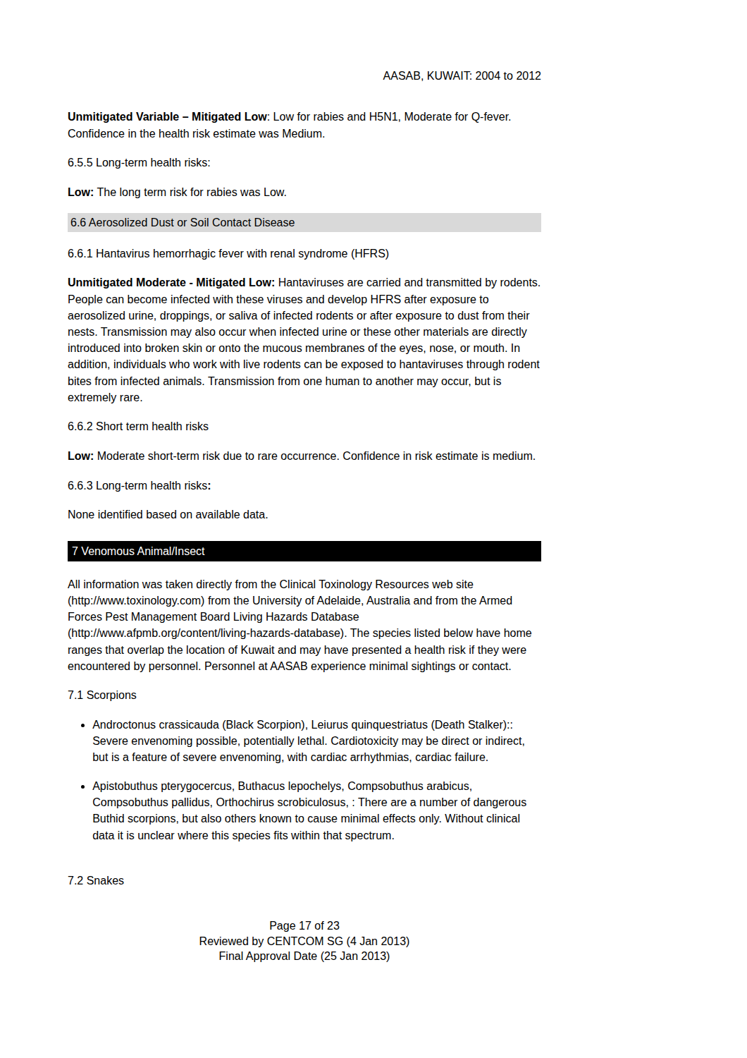AASAB, KUWAIT: 2004 to 2012
Unmitigated Variable – Mitigated Low: Low for rabies and H5N1, Moderate for Q-fever. Confidence in the health risk estimate was Medium.
6.5.5 Long-term health risks:
Low: The long term risk for rabies was Low.
6.6 Aerosolized Dust or Soil Contact Disease
6.6.1 Hantavirus hemorrhagic fever with renal syndrome (HFRS)
Unmitigated Moderate - Mitigated Low: Hantaviruses are carried and transmitted by rodents. People can become infected with these viruses and develop HFRS after exposure to aerosolized urine, droppings, or saliva of infected rodents or after exposure to dust from their nests. Transmission may also occur when infected urine or these other materials are directly introduced into broken skin or onto the mucous membranes of the eyes, nose, or mouth. In addition, individuals who work with live rodents can be exposed to hantaviruses through rodent bites from infected animals. Transmission from one human to another may occur, but is extremely rare.
6.6.2 Short term health risks
Low: Moderate short-term risk due to rare occurrence. Confidence in risk estimate is medium.
6.6.3 Long-term health risks:
None identified based on available data.
7 Venomous Animal/Insect
All information was taken directly from the Clinical Toxinology Resources web site (http://www.toxinology.com) from the University of Adelaide, Australia and from the Armed Forces Pest Management Board Living Hazards Database (http://www.afpmb.org/content/living-hazards-database). The species listed below have home ranges that overlap the location of Kuwait and may have presented a health risk if they were encountered by personnel. Personnel at AASAB experience minimal sightings or contact.
7.1 Scorpions
Androctonus crassicauda (Black Scorpion), Leiurus quinquestriatus (Death Stalker):: Severe envenoming possible, potentially lethal. Cardiotoxicity may be direct or indirect, but is a feature of severe envenoming, with cardiac arrhythmias, cardiac failure.
Apistobuthus pterygocercus, Buthacus lepochelys, Compsobuthus arabicus, Compsobuthus pallidus, Orthochirus scrobiculosus, : There are a number of dangerous Buthid scorpions, but also others known to cause minimal effects only. Without clinical data it is unclear where this species fits within that spectrum.
7.2 Snakes
Page 17 of 23
Reviewed by CENTCOM SG (4 Jan 2013)
Final Approval Date (25 Jan 2013)